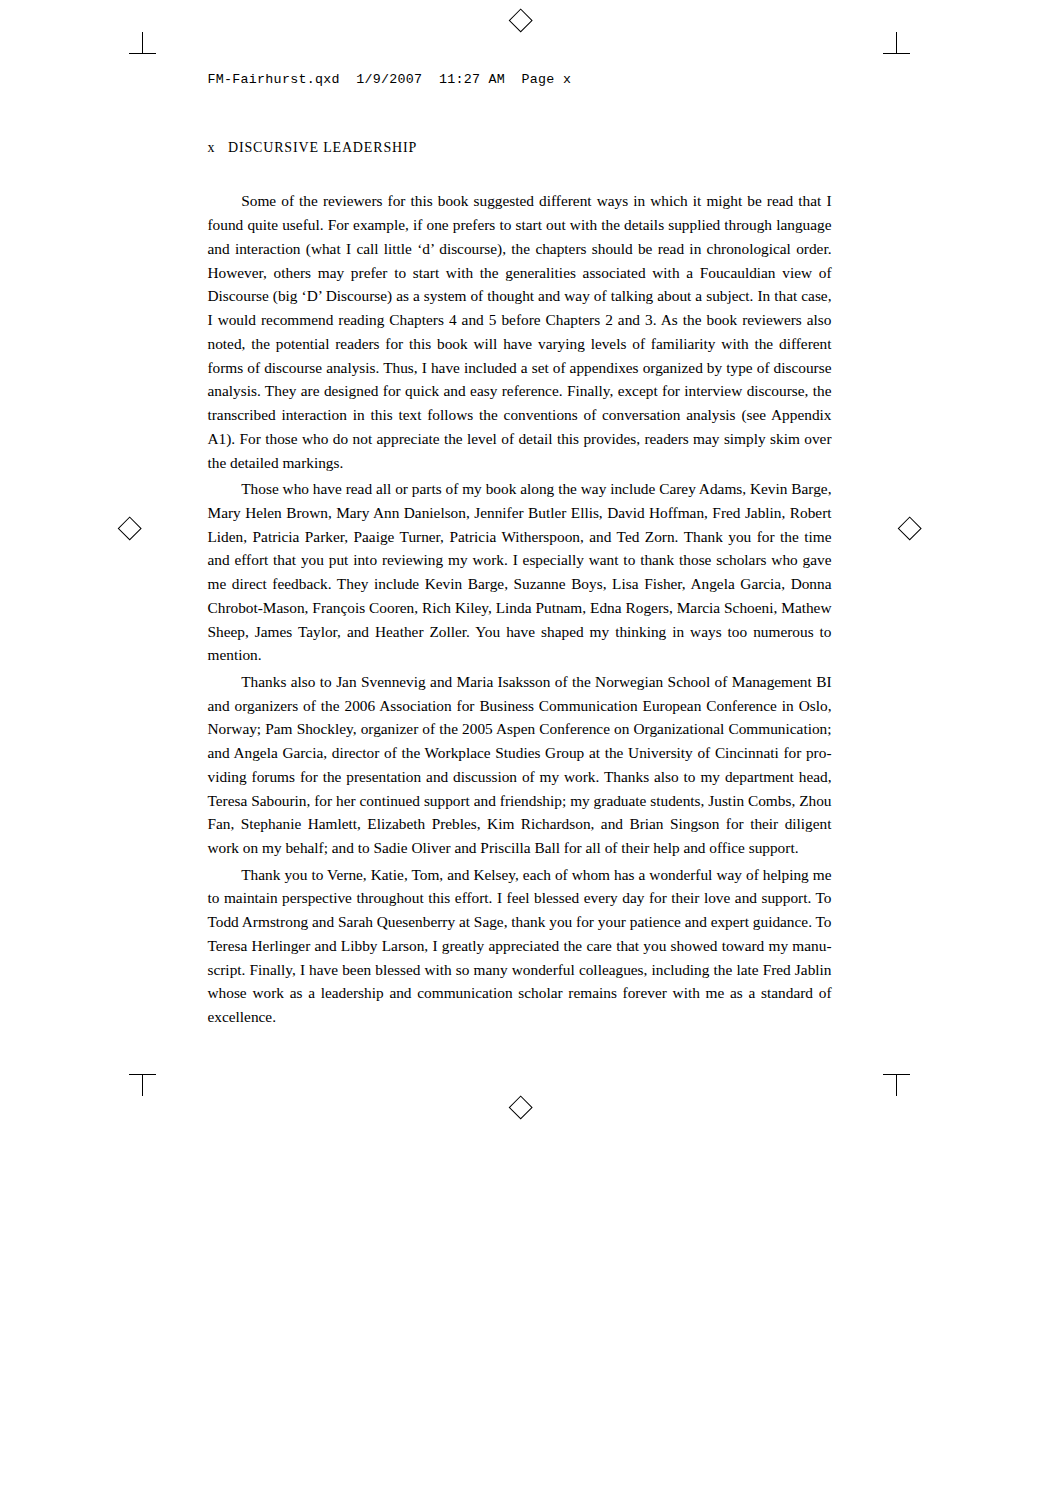FM-Fairhurst.qxd 1/9/2007 11:27 AM Page x
x DISCURSIVE LEADERSHIP
Some of the reviewers for this book suggested different ways in which it might be read that I found quite useful. For example, if one prefers to start out with the details supplied through language and interaction (what I call little ‘d’ discourse), the chapters should be read in chronological order. However, others may prefer to start with the generalities associated with a Foucauldian view of Discourse (big ‘D’ Discourse) as a system of thought and way of talking about a subject. In that case, I would recommend reading Chapters 4 and 5 before Chapters 2 and 3. As the book reviewers also noted, the potential readers for this book will have varying levels of familiarity with the different forms of discourse analysis. Thus, I have included a set of appendixes organized by type of discourse analysis. They are designed for quick and easy reference. Finally, except for interview discourse, the transcribed interaction in this text follows the conventions of conversation analysis (see Appendix A1). For those who do not appreciate the level of detail this provides, readers may simply skim over the detailed markings.
Those who have read all or parts of my book along the way include Carey Adams, Kevin Barge, Mary Helen Brown, Mary Ann Danielson, Jennifer Butler Ellis, David Hoffman, Fred Jablin, Robert Liden, Patricia Parker, Paaige Turner, Patricia Witherspoon, and Ted Zorn. Thank you for the time and effort that you put into reviewing my work. I especially want to thank those scholars who gave me direct feedback. They include Kevin Barge, Suzanne Boys, Lisa Fisher, Angela Garcia, Donna Chrobot-Mason, François Cooren, Rich Kiley, Linda Putnam, Edna Rogers, Marcia Schoeni, Mathew Sheep, James Taylor, and Heather Zoller. You have shaped my thinking in ways too numerous to mention.
Thanks also to Jan Svennevig and Maria Isaksson of the Norwegian School of Management BI and organizers of the 2006 Association for Business Communication European Conference in Oslo, Norway; Pam Shockley, organizer of the 2005 Aspen Conference on Organizational Communication; and Angela Garcia, director of the Workplace Studies Group at the University of Cincinnati for providing forums for the presentation and discussion of my work. Thanks also to my department head, Teresa Sabourin, for her continued support and friendship; my graduate students, Justin Combs, Zhou Fan, Stephanie Hamlett, Elizabeth Prebles, Kim Richardson, and Brian Singson for their diligent work on my behalf; and to Sadie Oliver and Priscilla Ball for all of their help and office support.
Thank you to Verne, Katie, Tom, and Kelsey, each of whom has a wonderful way of helping me to maintain perspective throughout this effort. I feel blessed every day for their love and support. To Todd Armstrong and Sarah Quesenberry at Sage, thank you for your patience and expert guidance. To Teresa Herlinger and Libby Larson, I greatly appreciated the care that you showed toward my manuscript. Finally, I have been blessed with so many wonderful colleagues, including the late Fred Jablin whose work as a leadership and communication scholar remains forever with me as a standard of excellence.